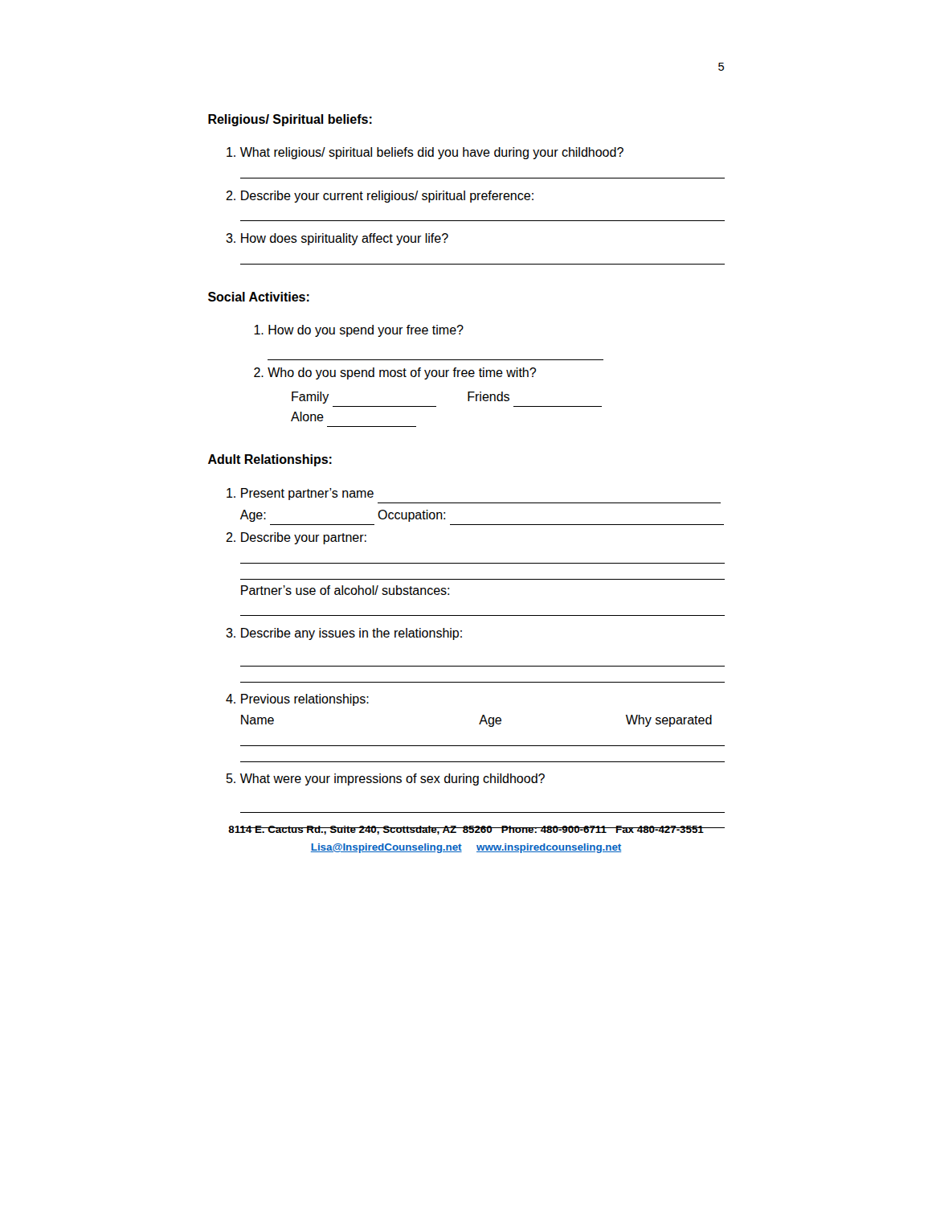5
Religious/ Spiritual beliefs:
What religious/ spiritual beliefs did you have during your childhood?
Describe your current religious/ spiritual preference:
How does spirituality affect your life?
Social Activities:
How do you spend your free time?
Who do you spend most of your free time with?
Family Friends Alone
Adult Relationships:
Present partner’s name
Age: Occupation:
Describe your partner:
Partner’s use of alcohol/ substances:
Describe any issues in the relationship:
Previous relationships:
Name Age Why separated
What were your impressions of sex during childhood?
8114 E. Cactus Rd., Suite 240, Scottsdale, AZ 85260 Phone: 480-900-6711 Fax 480-427-3551
Lisa@InspiredCounseling.net www.inspiredcounseling.net